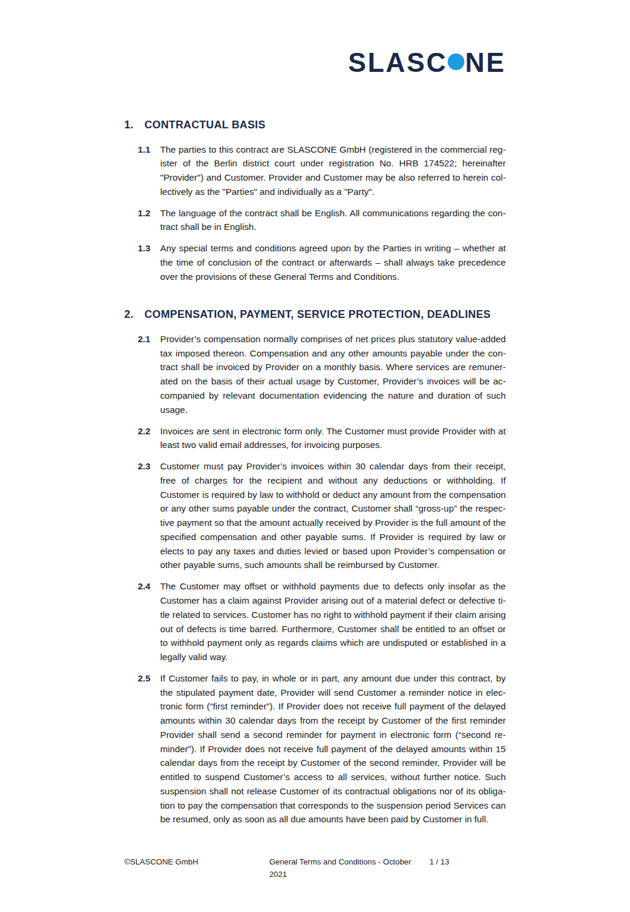SLASC NE
1. CONTRACTUAL BASIS
1.1
The parties to this contract are SLASCONE GmbH (registered in the commercial register of the Berlin district court under registration No. HRB 174522; hereinafter "Provider") and Customer. Provider and Customer may be also referred to herein collectively as the "Parties" and individually as a "Party".
1.2
The language of the contract shall be English. All communications regarding the contract shall be in English.
1.3
Any special terms and conditions agreed upon by the Parties in writing – whether at the time of conclusion of the contract or afterwards – shall always take precedence over the provisions of these General Terms and Conditions.
2. COMPENSATION, PAYMENT, SERVICE PROTECTION, DEADLINES
2.1
Provider’s compensation normally comprises of net prices plus statutory value-added tax imposed thereon. Compensation and any other amounts payable under the contract shall be invoiced by Provider on a monthly basis. Where services are remunerated on the basis of their actual usage by Customer, Provider’s invoices will be accompanied by relevant documentation evidencing the nature and duration of such usage.
2.2
Invoices are sent in electronic form only. The Customer must provide Provider with at least two valid email addresses, for invoicing purposes.
2.3
Customer must pay Provider’s invoices within 30 calendar days from their receipt, free of charges for the recipient and without any deductions or withholding. If Customer is required by law to withhold or deduct any amount from the compensation or any other sums payable under the contract, Customer shall “gross-up” the respective payment so that the amount actually received by Provider is the full amount of the specified compensation and other payable sums. If Provider is required by law or elects to pay any taxes and duties levied or based upon Provider’s compensation or other payable sums, such amounts shall be reimbursed by Customer.
2.4
The Customer may offset or withhold payments due to defects only insofar as the Customer has a claim against Provider arising out of a material defect or defective title related to services. Customer has no right to withhold payment if their claim arising out of defects is time barred. Furthermore, Customer shall be entitled to an offset or to withhold payment only as regards claims which are undisputed or established in a legally valid way.
2.5
If Customer fails to pay, in whole or in part, any amount due under this contract, by the stipulated payment date, Provider will send Customer a reminder notice in electronic form (“first reminder”). If Provider does not receive full payment of the delayed amounts within 30 calendar days from the receipt by Customer of the first reminder Provider shall send a second reminder for payment in electronic form (“second reminder”). If Provider does not receive full payment of the delayed amounts within 15 calendar days from the receipt by Customer of the second reminder, Provider will be entitled to suspend Customer’s access to all services, without further notice. Such suspension shall not release Customer of its contractual obligations nor of its obligation to pay the compensation that corresponds to the suspension period Services can be resumed, only as soon as all due amounts have been paid by Customer in full.
©SLASCONE GmbH
General Terms and Conditions - October 2021
1 / 13